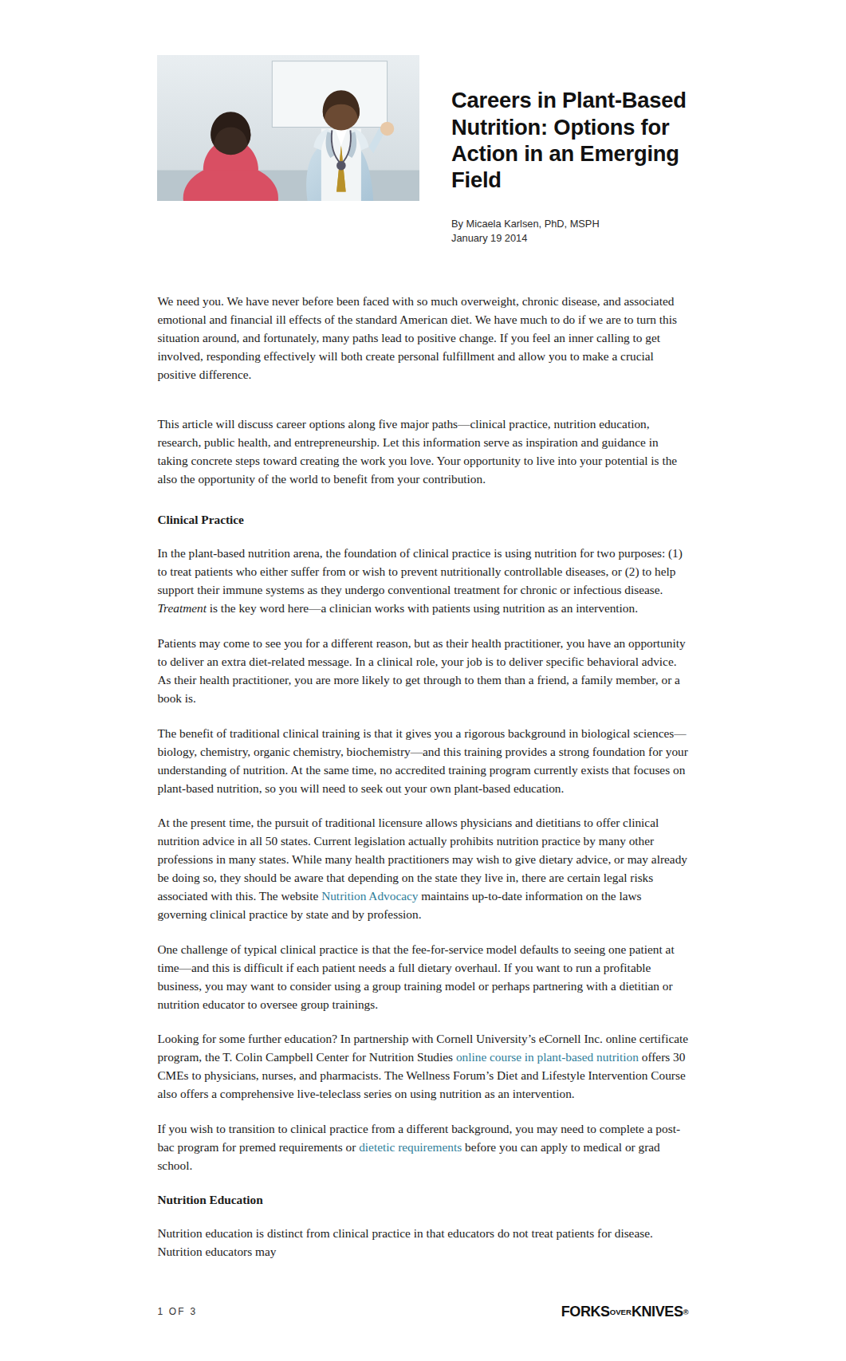Careers in Plant-Based Nutrition: Options for Action in an Emerging Field
By Micaela Karlsen, PhD, MSPH
January 19 2014
We need you. We have never before been faced with so much overweight, chronic disease, and associated emotional and financial ill effects of the standard American diet. We have much to do if we are to turn this situation around, and fortunately, many paths lead to positive change. If you feel an inner calling to get involved, responding effectively will both create personal fulfillment and allow you to make a crucial positive difference.
This article will discuss career options along five major paths—clinical practice, nutrition education, research, public health, and entrepreneurship. Let this information serve as inspiration and guidance in taking concrete steps toward creating the work you love. Your opportunity to live into your potential is the also the opportunity of the world to benefit from your contribution.
Clinical Practice
In the plant-based nutrition arena, the foundation of clinical practice is using nutrition for two purposes: (1) to treat patients who either suffer from or wish to prevent nutritionally controllable diseases, or (2) to help support their immune systems as they undergo conventional treatment for chronic or infectious disease. Treatment is the key word here—a clinician works with patients using nutrition as an intervention.
Patients may come to see you for a different reason, but as their health practitioner, you have an opportunity to deliver an extra diet-related message. In a clinical role, your job is to deliver specific behavioral advice. As their health practitioner, you are more likely to get through to them than a friend, a family member, or a book is.
The benefit of traditional clinical training is that it gives you a rigorous background in biological sciences—biology, chemistry, organic chemistry, biochemistry—and this training provides a strong foundation for your understanding of nutrition. At the same time, no accredited training program currently exists that focuses on plant-based nutrition, so you will need to seek out your own plant-based education.
At the present time, the pursuit of traditional licensure allows physicians and dietitians to offer clinical nutrition advice in all 50 states. Current legislation actually prohibits nutrition practice by many other professions in many states. While many health practitioners may wish to give dietary advice, or may already be doing so, they should be aware that depending on the state they live in, there are certain legal risks associated with this. The website Nutrition Advocacy maintains up-to-date information on the laws governing clinical practice by state and by profession.
One challenge of typical clinical practice is that the fee-for-service model defaults to seeing one patient at time—and this is difficult if each patient needs a full dietary overhaul. If you want to run a profitable business, you may want to consider using a group training model or perhaps partnering with a dietitian or nutrition educator to oversee group trainings.
Looking for some further education? In partnership with Cornell University’s eCornell Inc. online certificate program, the T. Colin Campbell Center for Nutrition Studies online course in plant-based nutrition offers 30 CMEs to physicians, nurses, and pharmacists. The Wellness Forum’s Diet and Lifestyle Intervention Course also offers a comprehensive live-teleclass series on using nutrition as an intervention.
If you wish to transition to clinical practice from a different background, you may need to complete a post-bac program for premed requirements or dietetic requirements before you can apply to medical or grad school.
Nutrition Education
Nutrition education is distinct from clinical practice in that educators do not treat patients for disease. Nutrition educators may
1 OF 3
​FORKSOVERKNIVES®